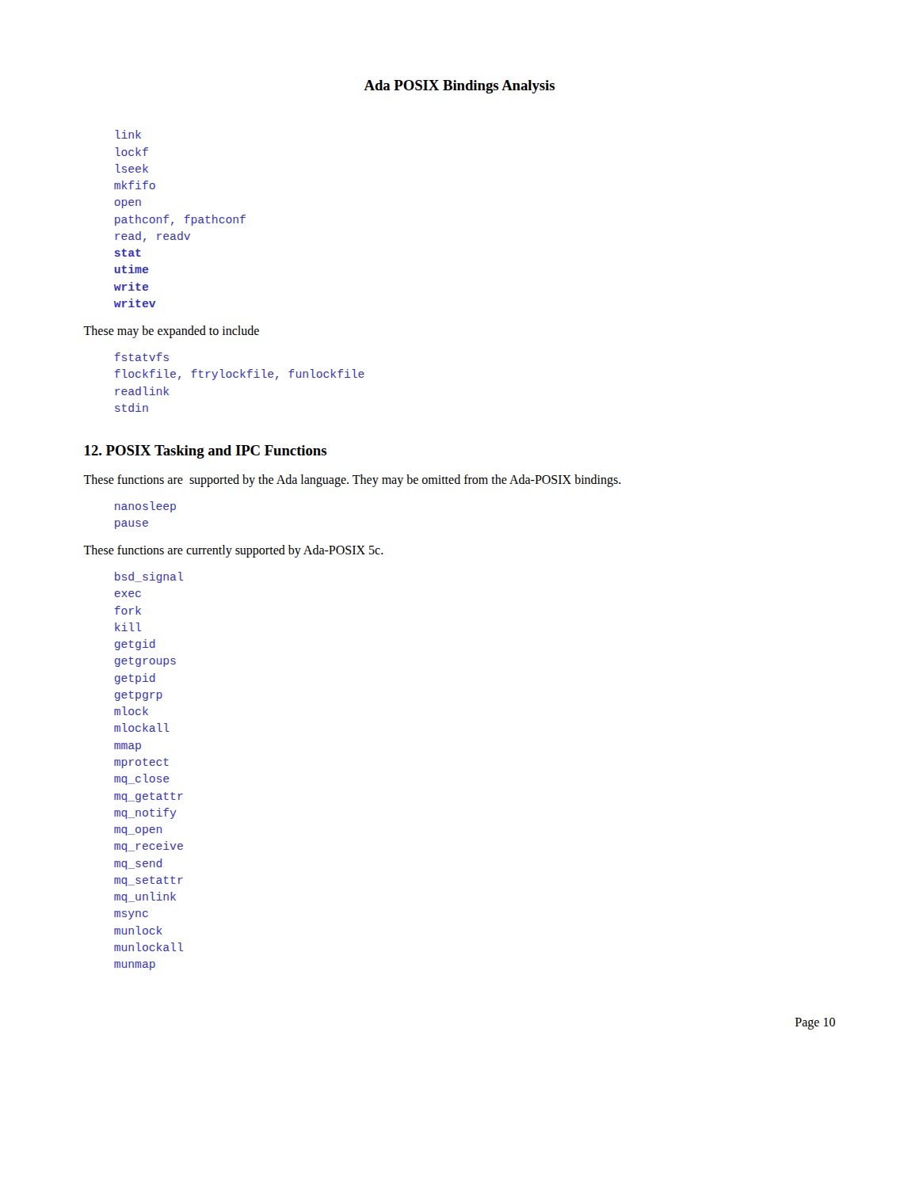Ada POSIX Bindings Analysis
link
lockf
lseek
mkfifo
open
pathconf, fpathconf
read, readv
stat
utime
write
writev
These may be expanded to include
fstatvfs
flockfile, ftrylockfile, funlockfile
readlink
stdin
12. POSIX Tasking and IPC Functions
These functions are supported by the Ada language. They may be omitted from the Ada-POSIX bindings.
nanosleep
pause
These functions are currently supported by Ada-POSIX 5c.
bsd_signal
exec
fork
kill
getgid
getgroups
getpid
getpgrp
mlock
mlockall
mmap
mprotect
mq_close
mq_getattr
mq_notify
mq_open
mq_receive
mq_send
mq_setattr
mq_unlink
msync
munlock
munlockall
munmap
Page 10